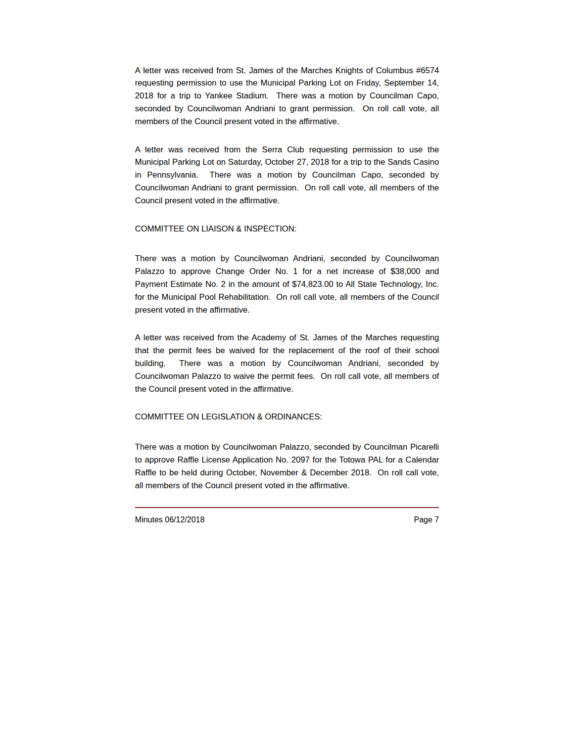A letter was received from St. James of the Marches Knights of Columbus #6574 requesting permission to use the Municipal Parking Lot on Friday, September 14, 2018 for a trip to Yankee Stadium. There was a motion by Councilman Capo, seconded by Councilwoman Andriani to grant permission. On roll call vote, all members of the Council present voted in the affirmative.
A letter was received from the Serra Club requesting permission to use the Municipal Parking Lot on Saturday, October 27, 2018 for a trip to the Sands Casino in Pennsylvania. There was a motion by Councilman Capo, seconded by Councilwoman Andriani to grant permission. On roll call vote, all members of the Council present voted in the affirmative.
COMMITTEE ON LIAISON & INSPECTION:
There was a motion by Councilwoman Andriani, seconded by Councilwoman Palazzo to approve Change Order No. 1 for a net increase of $38,000 and Payment Estimate No. 2 in the amount of $74,823.00 to All State Technology, Inc. for the Municipal Pool Rehabilitation. On roll call vote, all members of the Council present voted in the affirmative.
A letter was received from the Academy of St. James of the Marches requesting that the permit fees be waived for the replacement of the roof of their school building. There was a motion by Councilwoman Andriani, seconded by Councilwoman Palazzo to waive the permit fees. On roll call vote, all members of the Council present voted in the affirmative.
COMMITTEE ON LEGISLATION & ORDINANCES:
There was a motion by Councilwoman Palazzo, seconded by Councilman Picarelli to approve Raffle License Application No. 2097 for the Totowa PAL for a Calendar Raffle to be held during October, November & December 2018. On roll call vote, all members of the Council present voted in the affirmative.
Minutes 06/12/2018 Page 7